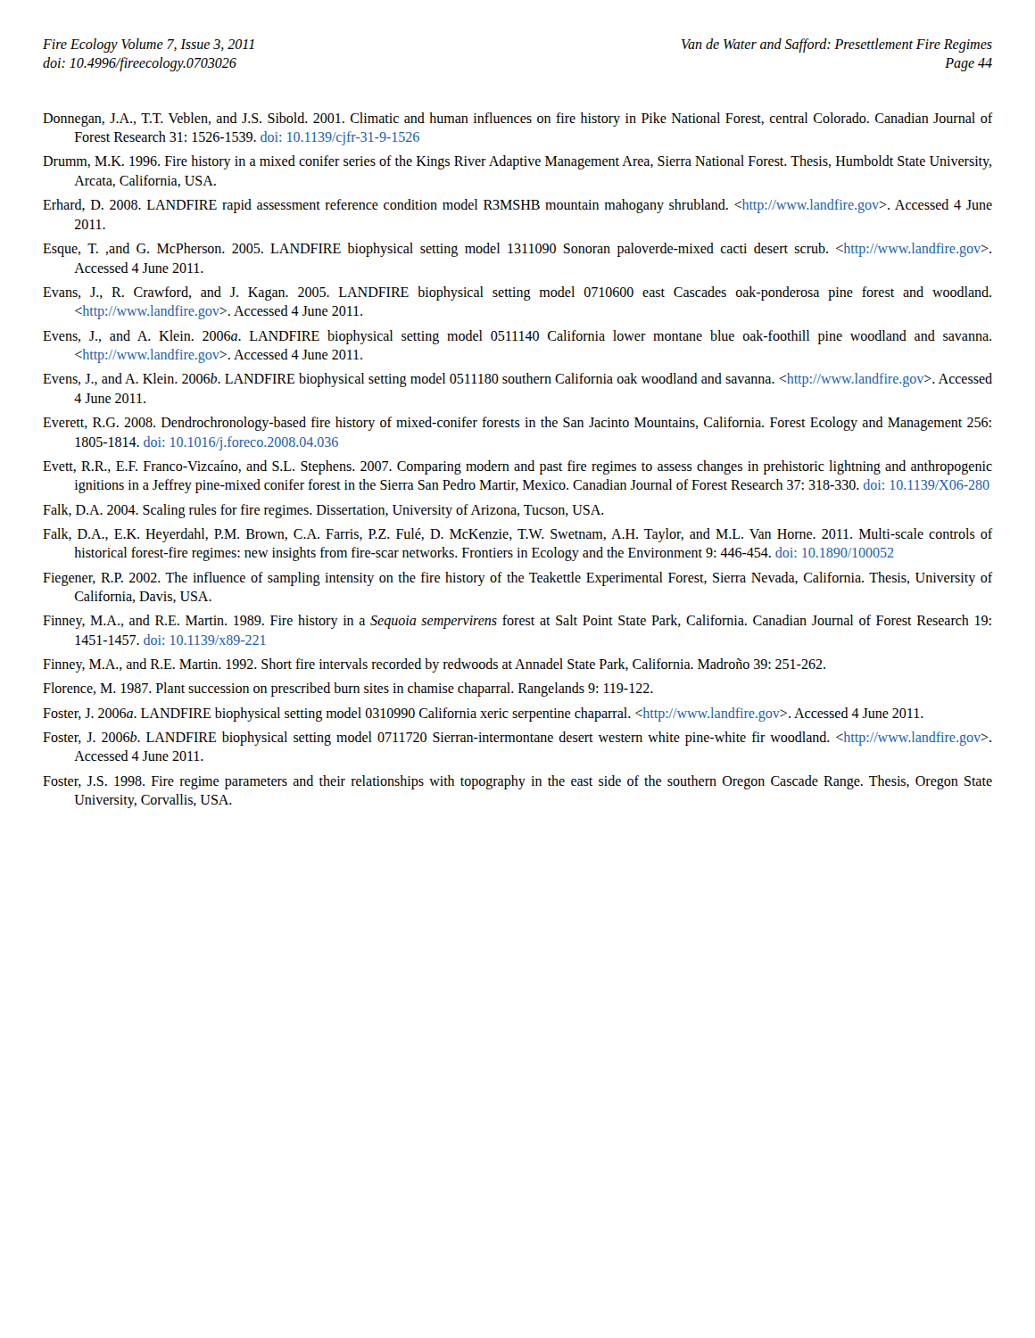Fire Ecology Volume 7, Issue 3, 2011
doi: 10.4996/fireecology.0703026
Van de Water and Safford: Presettlement Fire Regimes
Page 44
Donnegan, J.A., T.T. Veblen, and J.S. Sibold. 2001. Climatic and human influences on fire history in Pike National Forest, central Colorado. Canadian Journal of Forest Research 31: 1526-1539. doi: 10.1139/cjfr-31-9-1526
Drumm, M.K. 1996. Fire history in a mixed conifer series of the Kings River Adaptive Management Area, Sierra National Forest. Thesis, Humboldt State University, Arcata, California, USA.
Erhard, D. 2008. LANDFIRE rapid assessment reference condition model R3MSHB mountain mahogany shrubland. <http://www.landfire.gov>. Accessed 4 June 2011.
Esque, T. ,and G. McPherson. 2005. LANDFIRE biophysical setting model 1311090 Sonoran paloverde-mixed cacti desert scrub. <http://www.landfire.gov>. Accessed 4 June 2011.
Evans, J., R. Crawford, and J. Kagan. 2005. LANDFIRE biophysical setting model 0710600 east Cascades oak-ponderosa pine forest and woodland. <http://www.landfire.gov>. Accessed 4 June 2011.
Evens, J., and A. Klein. 2006a. LANDFIRE biophysical setting model 0511140 California lower montane blue oak-foothill pine woodland and savanna. <http://www.landfire.gov>. Accessed 4 June 2011.
Evens, J., and A. Klein. 2006b. LANDFIRE biophysical setting model 0511180 southern California oak woodland and savanna. <http://www.landfire.gov>. Accessed 4 June 2011.
Everett, R.G. 2008. Dendrochronology-based fire history of mixed-conifer forests in the San Jacinto Mountains, California. Forest Ecology and Management 256: 1805-1814. doi: 10.1016/j.foreco.2008.04.036
Evett, R.R., E.F. Franco-Vizcaíno, and S.L. Stephens. 2007. Comparing modern and past fire regimes to assess changes in prehistoric lightning and anthropogenic ignitions in a Jeffrey pine-mixed conifer forest in the Sierra San Pedro Martir, Mexico. Canadian Journal of Forest Research 37: 318-330. doi: 10.1139/X06-280
Falk, D.A. 2004. Scaling rules for fire regimes. Dissertation, University of Arizona, Tucson, USA.
Falk, D.A., E.K. Heyerdahl, P.M. Brown, C.A. Farris, P.Z. Fulé, D. McKenzie, T.W. Swetnam, A.H. Taylor, and M.L. Van Horne. 2011. Multi-scale controls of historical forest-fire regimes: new insights from fire-scar networks. Frontiers in Ecology and the Environment 9: 446-454. doi: 10.1890/100052
Fiegener, R.P. 2002. The influence of sampling intensity on the fire history of the Teakettle Experimental Forest, Sierra Nevada, California. Thesis, University of California, Davis, USA.
Finney, M.A., and R.E. Martin. 1989. Fire history in a Sequoia sempervirens forest at Salt Point State Park, California. Canadian Journal of Forest Research 19: 1451-1457. doi: 10.1139/x89-221
Finney, M.A., and R.E. Martin. 1992. Short fire intervals recorded by redwoods at Annadel State Park, California. Madroño 39: 251-262.
Florence, M. 1987. Plant succession on prescribed burn sites in chamise chaparral. Rangelands 9: 119-122.
Foster, J. 2006a. LANDFIRE biophysical setting model 0310990 California xeric serpentine chaparral. <http://www.landfire.gov>. Accessed 4 June 2011.
Foster, J. 2006b. LANDFIRE biophysical setting model 0711720 Sierran-intermontane desert western white pine-white fir woodland. <http://www.landfire.gov>. Accessed 4 June 2011.
Foster, J.S. 1998. Fire regime parameters and their relationships with topography in the east side of the southern Oregon Cascade Range. Thesis, Oregon State University, Corvallis, USA.